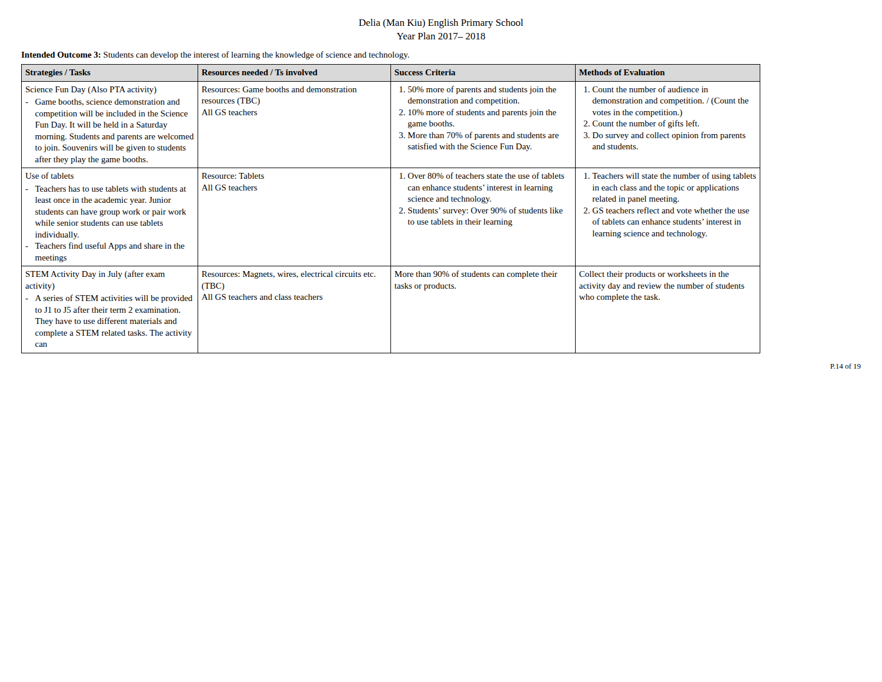Delia (Man Kiu) English Primary School
Year Plan 2017– 2018
Intended Outcome 3: Students can develop the interest of learning the knowledge of science and technology.
| Strategies / Tasks | Resources needed / Ts involved | Success Criteria | Methods of Evaluation |
| --- | --- | --- | --- |
| Science Fun Day (Also PTA activity) Game booths, science demonstration and competition will be included in the Science Fun Day. It will be held in a Saturday morning. Students and parents are welcomed to join. Souvenirs will be given to students after they play the game booths. | Resources: Game booths and demonstration resources (TBC) All GS teachers | 50% more of parents and students join the demonstration and competition. 10% more of students and parents join the game booths. More than 70% of parents and students are satisfied with the Science Fun Day. | Count the number of audience in demonstration and competition. / (Count the votes in the competition.) Count the number of gifts left. Do survey and collect opinion from parents and students. |
| Use of tablets Teachers has to use tablets with students at least once in the academic year. Junior students can have group work or pair work while senior students can use tablets individually. Teachers find useful Apps and share in the meetings | Resource: Tablets All GS teachers | Over 80% of teachers state the use of tablets can enhance students’ interest in learning science and technology. Students’ survey: Over 90% of students like to use tablets in their learning | Teachers will state the number of using tablets in each class and the topic or applications related in panel meeting. GS teachers reflect and vote whether the use of tablets can enhance students’ interest in learning science and technology. |
| STEM Activity Day in July (after exam activity) A series of STEM activities will be provided to J1 to J5 after their term 2 examination. They have to use different materials and complete a STEM related tasks. The activity can | Resources: Magnets, wires, electrical circuits etc. (TBC) All GS teachers and class teachers | More than 90% of students can complete their tasks or products. | Collect their products or worksheets in the activity day and review the number of students who complete the task. |
P.14 of 19